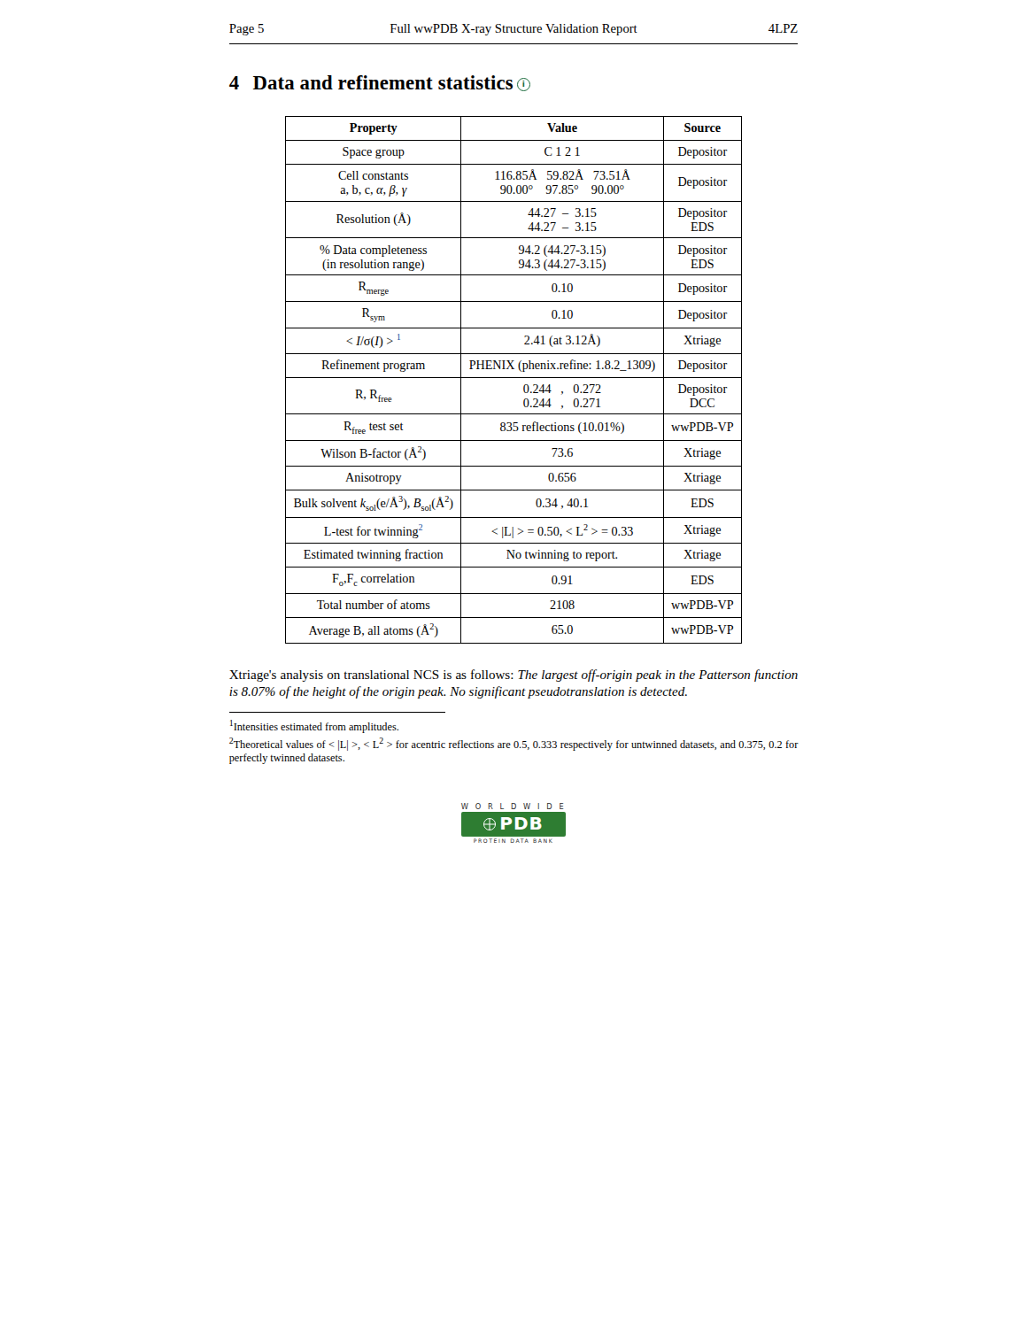Page 5
Full wwPDB X-ray Structure Validation Report
4LPZ
4 Data and refinement statisticsi
| Property | Value | Source |
| Space group | C 1 2 1 | Depositor |
| Cell constants a, b, c, α , β , γ | 116.85Å 59.82Å 73.51Å 90.00° 97.85° 90.00° | Depositor |
| Resolution (Å) | 44.27 – 3.15 44.27 – 3.15 | Depositor EDS |
| % Data completeness (in resolution range) | 94.2 (44.27-3.15) 94.3 (44.27-3.15) | Depositor EDS |
| R merge | 0.10 | Depositor |
| R sym | 0.10 | Depositor |
| < I /σ( I ) > 1 | 2.41 (at 3.12Å) | Xtriage |
| Refinement program | PHENIX (phenix.refine: 1.8.2_1309) | Depositor |
| R, R free | 0.244 , 0.272 0.244 , 0.271 | Depositor DCC |
| R free test set | 835 reflections (10.01%) | wwPDB-VP |
| Wilson B-factor (Å 2 ) | 73.6 | Xtriage |
| Anisotropy | 0.656 | Xtriage |
| Bulk solvent k sol (e/Å 3 ), B sol (Å 2 ) | 0.34 , 40.1 | EDS |
| L-test for twinning 2 | < /L/ > = 0.50, < L 2 > = 0.33 | Xtriage |
| Estimated twinning fraction | No twinning to report. | Xtriage |
| F o ,F c correlation | 0.91 | EDS |
| Total number of atoms | 2108 | wwPDB-VP |
| Average B, all atoms (Å 2 ) | 65.0 | wwPDB-VP |
Xtriage's analysis on translational NCS is as follows: The largest off-origin peak in the Patterson function is 8.07% of the height of the origin peak. No significant pseudotranslation is detected.
1Intensities estimated from amplitudes.
2Theoretical values of < |L| >, < L2 > for acentric reflections are 0.5, 0.333 respectively for untwinned datasets, and 0.375, 0.2 for perfectly twinned datasets.
W O R L D W I D E
PDB
PROTEIN DATA BANK